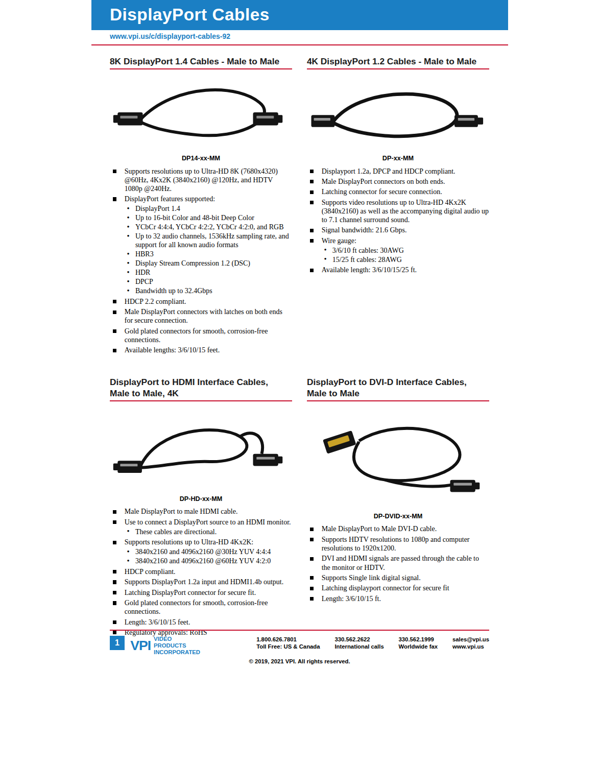DisplayPort Cables
www.vpi.us/c/displayport-cables-92
8K DisplayPort 1.4 Cables - Male to Male
DP14-xx-MM
Supports resolutions up to Ultra-HD 8K (7680x4320) @60Hz, 4Kx2K (3840x2160) @120Hz, and HDTV 1080p @240Hz.
DisplayPort features supported:
DisplayPort 1.4
Up to 16-bit Color and 48-bit Deep Color
YCbCr 4:4:4, YCbCr 4:2:2, YCbCr 4:2:0, and RGB
Up to 32 audio channels, 1536kHz sampling rate, and support for all known audio formats
HBR3
Display Stream Compression 1.2 (DSC)
HDR
DPCP
Bandwidth up to 32.4Gbps
HDCP 2.2 compliant.
Male DisplayPort connectors with latches on both ends for secure connection.
Gold plated connectors for smooth, corrosion-free connections.
Available lengths: 3/6/10/15 feet.
4K DisplayPort 1.2 Cables - Male to Male
DP-xx-MM
Displayport 1.2a, DPCP and HDCP compliant.
Male DisplayPort connectors on both ends.
Latching connector for secure connection.
Supports video resolutions up to Ultra-HD 4Kx2K (3840x2160) as well as the accompanying digital audio up to 7.1 channel surround sound.
Signal bandwidth: 21.6 Gbps.
Wire gauge:
3/6/10 ft cables: 30AWG
15/25 ft cables: 28AWG
Available length: 3/6/10/15/25 ft.
DisplayPort to HDMI Interface Cables,
Male to Male, 4K
DP-HD-xx-MM
Male DisplayPort to male HDMI cable.
Use to connect a DisplayPort source to an HDMI monitor.
These cables are directional.
Supports resolutions up to Ultra-HD 4Kx2K:
3840x2160 and 4096x2160 @30Hz YUV 4:4:4
3840x2160 and 4096x2160 @60Hz YUV 4:2:0
HDCP compliant.
Supports DisplayPort 1.2a input and HDMI1.4b output.
Latching DisplayPort connector for secure fit.
Gold plated connectors for smooth, corrosion-free connections.
Length: 3/6/10/15 feet.
Regulatory approvals: RoHS
DisplayPort to DVI-D Interface Cables,
Male to Male
DP-DVID-xx-MM
Male DisplayPort to Male DVI-D cable.
Supports HDTV resolutions to 1080p and computer resolutions to 1920x1200.
DVI and HDMI signals are passed through the cable to the monitor or HDTV.
Supports Single link digital signal.
Latching displayport connector for secure fit
Length: 3/6/10/15 ft.
1
VPI
Video
Products
Incorporated
1.800.626.7801
Toll Free: US & Canada
330.562.2622
International calls
330.562.1999
Worldwide fax
sales@vpi.us
www.vpi.us
© 2019, 2021 VPI. All rights reserved.